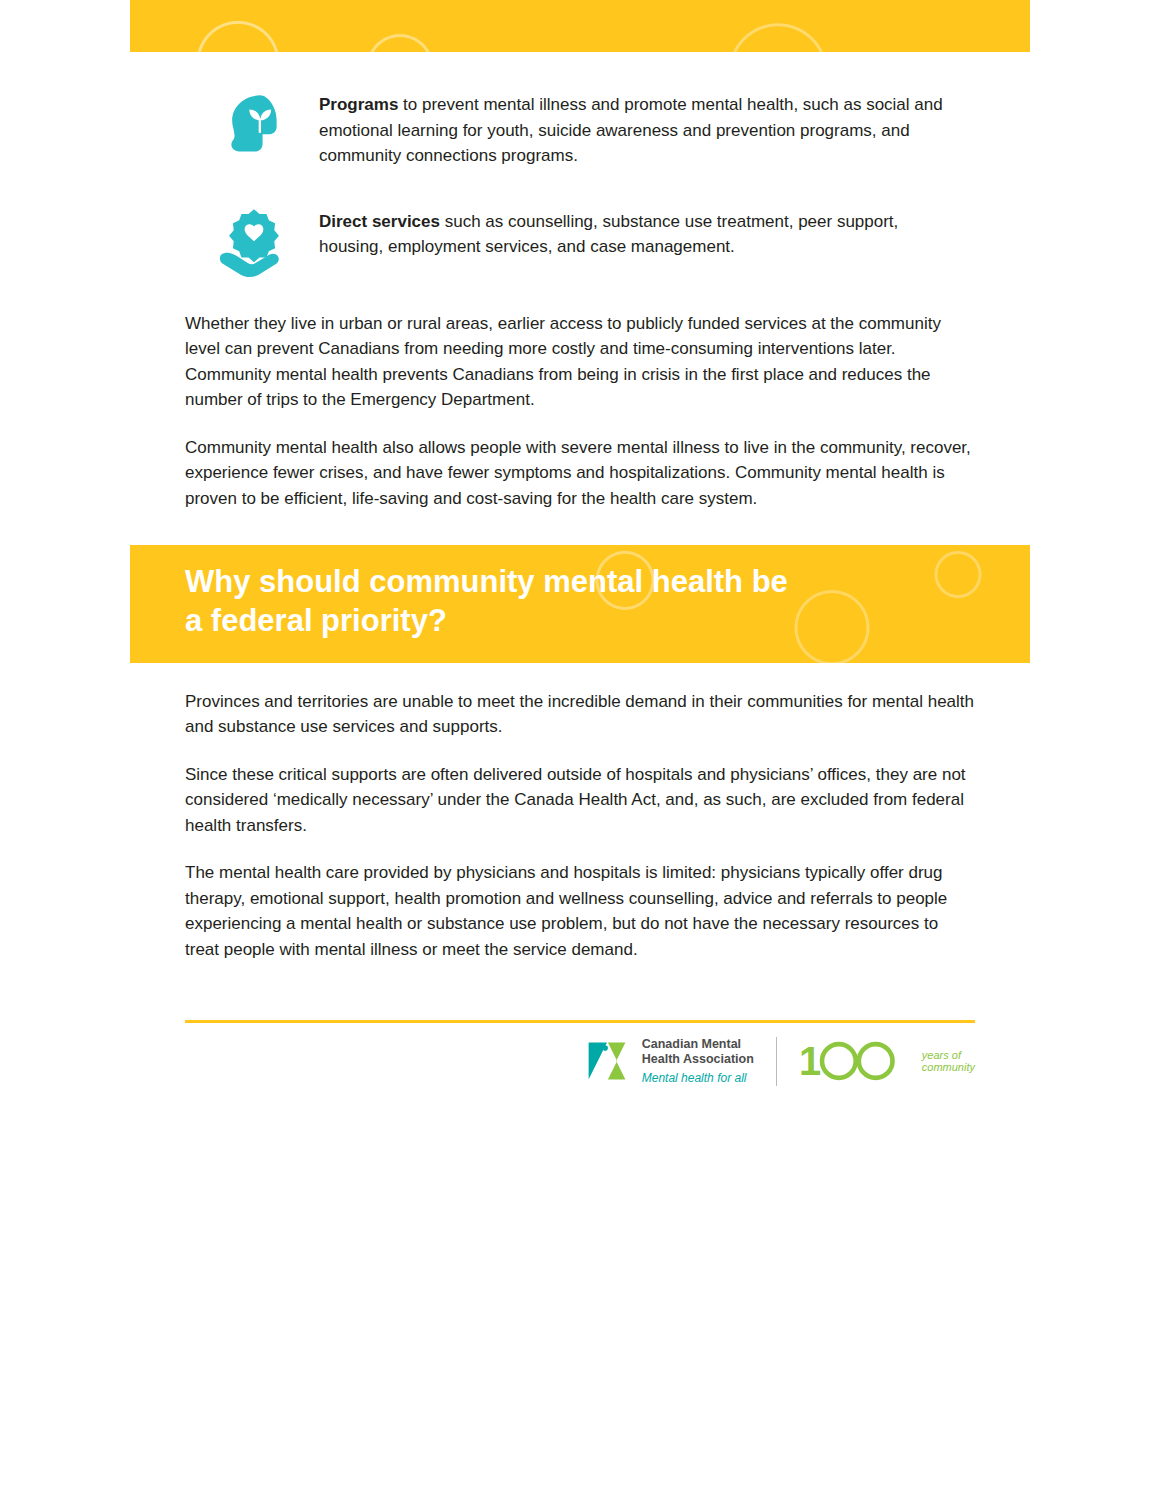Programs to prevent mental illness and promote mental health, such as social and emotional learning for youth, suicide awareness and prevention programs, and community connections programs.
Direct services such as counselling, substance use treatment, peer support, housing, employment services, and case management.
Whether they live in urban or rural areas, earlier access to publicly funded services at the community level can prevent Canadians from needing more costly and time-consuming interventions later. Community mental health prevents Canadians from being in crisis in the first place and reduces the number of trips to the Emergency Department.
Community mental health also allows people with severe mental illness to live in the community, recover, experience fewer crises, and have fewer symptoms and hospitalizations. Community mental health is proven to be efficient, life-saving and cost-saving for the health care system.
Why should community mental health be a federal priority?
Provinces and territories are unable to meet the incredible demand in their communities for mental health and substance use services and supports.
Since these critical supports are often delivered outside of hospitals and physicians’ offices, they are not considered ‘medically necessary’ under the Canada Health Act, and, as such, are excluded from federal health transfers.
The mental health care provided by physicians and hospitals is limited: physicians typically offer drug therapy, emotional support, health promotion and wellness counselling, advice and referrals to people experiencing a mental health or substance use problem, but do not have the necessary resources to treat people with mental illness or meet the service demand.
Canadian Mental
Health Association Mental health for all
1
years of
community